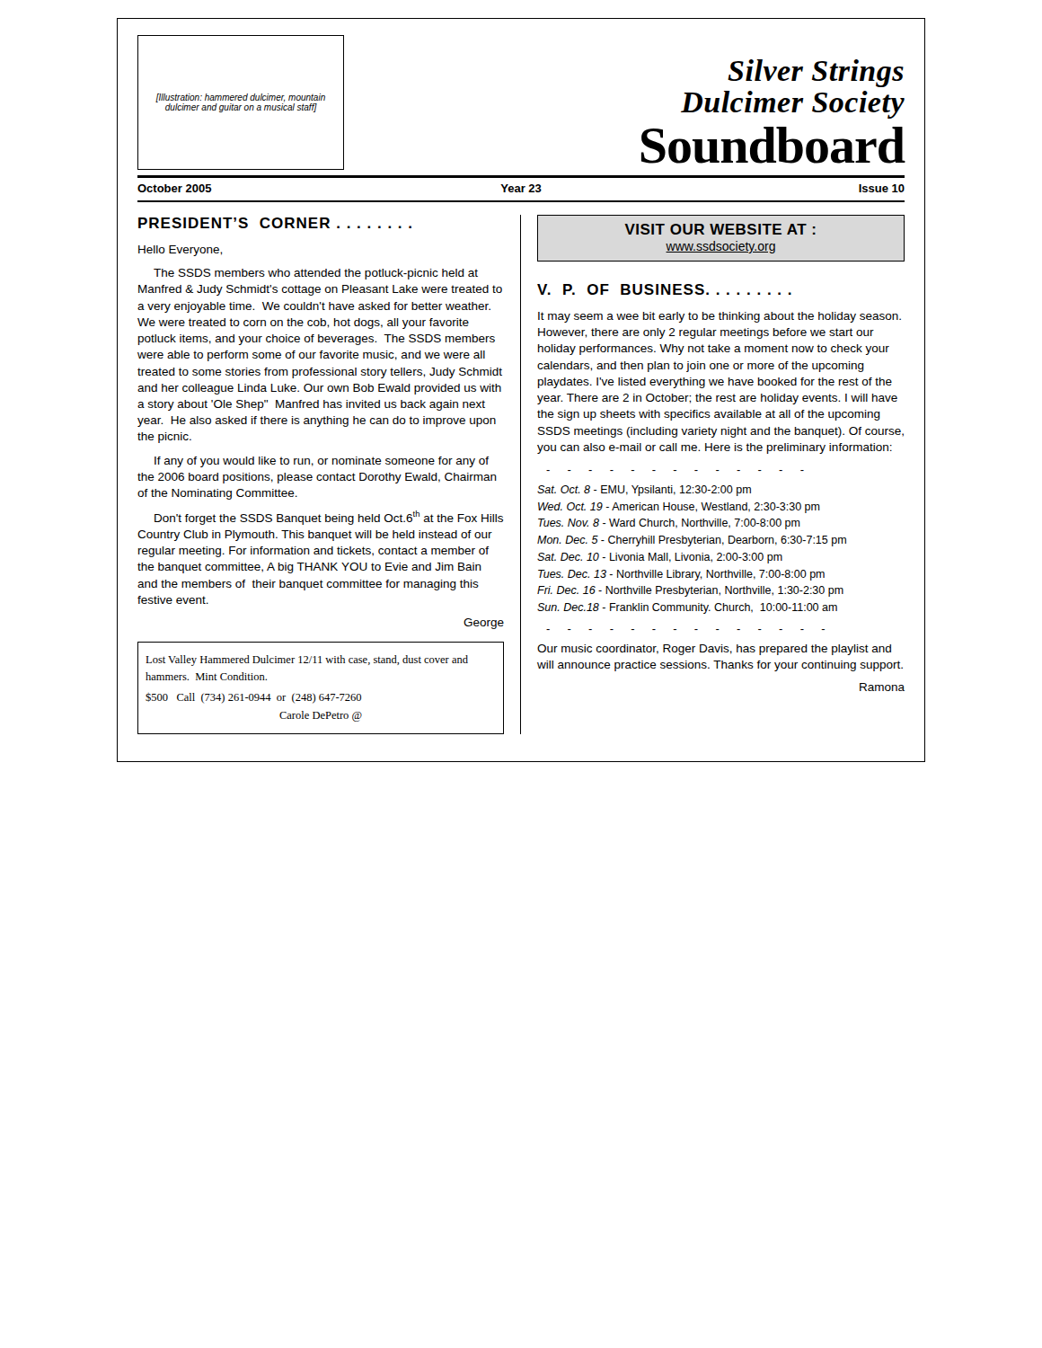[Illustration: hammered dulcimer, mountain dulcimer and guitar on a musical staff]
Silver Strings
Dulcimer Society
Soundboard
October 2005 Year 23 Issue 10
PRESIDENT’S CORNER . . . . . . . .
Hello Everyone,
The SSDS members who attended the potluck-picnic held at Manfred & Judy Schmidt's cottage on Pleasant Lake were treated to a very enjoyable time. We couldn't have asked for better weather. We were treated to corn on the cob, hot dogs, all your favorite potluck items, and your choice of beverages. The SSDS members were able to perform some of our favorite music, and we were all treated to some stories from professional story tellers, Judy Schmidt and her colleague Linda Luke. Our own Bob Ewald provided us with a story about 'Ole Shep" Manfred has invited us back again next year. He also asked if there is anything he can do to improve upon the picnic.
If any of you would like to run, or nominate someone for any of the 2006 board positions, please contact Dorothy Ewald, Chairman of the Nominating Committee.
Don't forget the SSDS Banquet being held Oct.6th at the Fox Hills Country Club in Plymouth. This banquet will be held instead of our regular meeting. For information and tickets, contact a member of the banquet committee, A big THANK YOU to Evie and Jim Bain and the members of their banquet committee for managing this festive event.
George
Lost Valley Hammered Dulcimer 12/11 with case, stand, dust cover and hammers. Mint Condition.
$500 Call (734) 261-0944 or (248) 647-7260
Carole DePetro @
VISIT OUR WEBSITE AT :
www.ssdsociety.org
V. P. OF BUSINESS. . . . . . . . .
It may seem a wee bit early to be thinking about the holiday season. However, there are only 2 regular meetings before we start our holiday performances. Why not take a moment now to check your calendars, and then plan to join one or more of the upcoming playdates. I've listed everything we have booked for the rest of the year. There are 2 in October; the rest are holiday events. I will have the sign up sheets with specifics available at all of the upcoming SSDS meetings (including variety night and the banquet). Of course, you can also e-mail or call me. Here is the preliminary information:
- - - - - - - - - - - - -
Sat. Oct. 8 - EMU, Ypsilanti, 12:30-2:00 pm
Wed. Oct. 19 - American House, Westland, 2:30-3:30 pm
Tues. Nov. 8 - Ward Church, Northville, 7:00-8:00 pm
Mon. Dec. 5 - Cherryhill Presbyterian, Dearborn, 6:30-7:15 pm
Sat. Dec. 10 - Livonia Mall, Livonia, 2:00-3:00 pm
Tues. Dec. 13 - Northville Library, Northville, 7:00-8:00 pm
Fri. Dec. 16 - Northville Presbyterian, Northville, 1:30-2:30 pm
Sun. Dec.18 - Franklin Community. Church, 10:00-11:00 am
- - - - - - - - - - - - - -
Our music coordinator, Roger Davis, has prepared the playlist and will announce practice sessions. Thanks for your continuing support.
Ramona